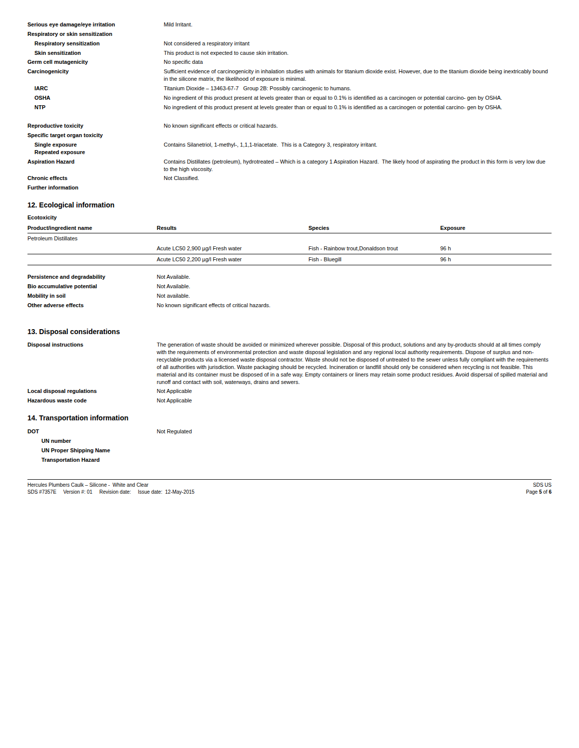| Serious eye damage/eye irritation | Mild Irritant. |
| Respiratory or skin sensitization | |
| Respiratory sensitization | Not considered a respiratory irritant |
| Skin sensitization | This product is not expected to cause skin irritation. |
| Germ cell mutagenicity | No specific data |
| Carcinogenicity | Sufficient evidence of carcinogenicity in inhalation studies with animals for titanium dioxide exist. However, due to the titanium dioxide being inextricably bound in the silicone matrix, the likelihood of exposure is minimal. |
| IARC | Titanium Dioxide – 13463-67-7 Group 2B: Possibly carcinogenic to humans. |
| OSHA | No ingredient of this product present at levels greater than or equal to 0.1% is identified as a carcinogen or potential carcino- gen by OSHA. |
| NTP | No ingredient of this product present at levels greater than or equal to 0.1% is identified as a carcinogen or potential carcino- gen by OSHA. |
| Reproductive toxicity | No known significant effects or critical hazards. |
| Specific target organ toxicity | |
| Single exposure Repeated exposure | Contains Silanetriol, 1-methyl-, 1,1,1-triacetate. This is a Category 3, respiratory irritant. |
| Aspiration Hazard | Contains Distillates (petroleum), hydrotreated – Which is a category 1 Aspiration Hazard. The likely hood of aspirating the product in this form is very low due to the high viscosity. |
| Chronic effects | Not Classified. |
| Further information | |
12. Ecological information
Ecotoxicity
| Product/ingredient name | Results | Species | Exposure |
| --- | --- | --- | --- |
| Petroleum Distillates | | | |
| | Acute LC50 2,900 µg/l Fresh water | Fish - Rainbow trout,Donaldson trout | 96 h |
| | Acute LC50 2,200 µg/l Fresh water | Fish - Bluegill | 96 h |
| Persistence and degradability | Not Available. |
| Bio accumulative potential | Not Available. |
| Mobility in soil | Not available. |
| Other adverse effects | No known significant effects of critical hazards. |
13. Disposal considerations
| Disposal instructions | The generation of waste should be avoided or minimized wherever possible. Disposal of this product, solutions and any by-products should at all times comply with the requirements of environmental protection and waste disposal legislation and any regional local authority requirements. Dispose of surplus and non-recyclable products via a licensed waste disposal contractor. Waste should not be disposed of untreated to the sewer unless fully compliant with the requirements of all authorities with jurisdiction. Waste packaging should be recycled. Incineration or landfill should only be considered when recycling is not feasible. This material and its container must be disposed of in a safe way. Empty containers or liners may retain some product residues. Avoid dispersal of spilled material and runoff and contact with soil, waterways, drains and sewers. |
| Local disposal regulations | Not Applicable |
| Hazardous waste code | Not Applicable |
14. Transportation information
| DOT | Not Regulated |
| UN number | |
| UN Proper Shipping Name | |
| Transportation Hazard | |
Hercules Plumbers Caulk – Silicone - White and Clear
SDS #7357E Version #: 01 Revision date: Issue date: 12-May-2015
SDS US
Page 5 of 6